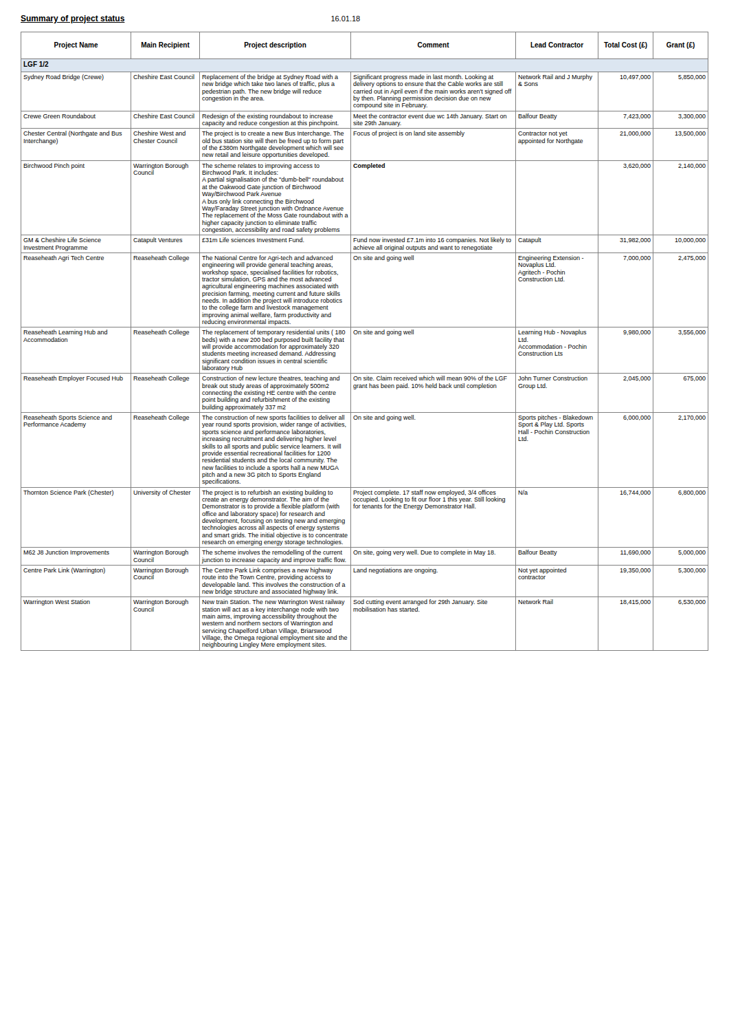Summary of project status
16.01.18
| Project Name | Main Recipient | Project description | Comment | Lead Contractor | Total Cost (£) | Grant (£) |
| --- | --- | --- | --- | --- | --- | --- |
| LGF 1/2 |
| Sydney Road Bridge (Crewe) | Cheshire East Council | Replacement of the bridge at Sydney Road with a new bridge which take two lanes of traffic, plus a pedestrian path. The new bridge will reduce congestion in the area. | Significant progress made in last month. Looking at delivery options to ensure that the Cable works are still carried out in April even if the main works aren't signed off by then. Planning permission decision due on new compound site in February. | Network Rail and J Murphy & Sons | 10,497,000 | 5,850,000 |
| Crewe Green Roundabout | Cheshire East Council | Redesign of the existing roundabout to increase capacity and reduce congestion at this pinchpoint. | Meet the contractor event due wc 14th January. Start on site 29th January. | Balfour Beatty | 7,423,000 | 3,300,000 |
| Chester Central (Northgate and Bus Interchange) | Cheshire West and Chester Council | The project is to create a new Bus Interchange. The old bus station site will then be freed up to form part of the £380m Northgate development which will see new retail and leisure opportunities developed. | Focus of project is on land site assembly | Contractor not yet appointed for Northgate | 21,000,000 | 13,500,000 |
| Birchwood Pinch point | Warrington Borough Council | The scheme relates to improving access to Birchwood Park. It includes: A partial signalisation of the "dumb-bell" roundabout at the Oakwood Gate junction of Birchwood Way/Birchwood Park Avenue A bus only link connecting the Birchwood Way/Faraday Street junction with Ordnance Avenue The replacement of the Moss Gate roundabout with a higher capacity junction to eliminate traffic congestion, accessibility and road safety problems | Completed | | 3,620,000 | 2,140,000 |
| GM & Cheshire Life Science Investment Programme | Catapult Ventures | £31m Life sciences Investment Fund. | Fund now invested £7.1m into 16 companies. Not likely to achieve all original outputs and want to renegotiate | Catapult | 31,982,000 | 10,000,000 |
| Reaseheath Agri Tech Centre | Reaseheath College | The National Centre for Agri-tech and advanced engineering will provide general teaching areas, workshop space, specialised facilities for robotics, tractor simulation, GPS and the most advanced agricultural engineering machines associated with precision farming, meeting current and future skills needs. In addition the project will introduce robotics to the college farm and livestock management improving animal welfare, farm productivity and reducing environmental impacts. | On site and going well | Engineering Extension - Novaplus Ltd. Agritech - Pochin Construction Ltd. | 7,000,000 | 2,475,000 |
| Reaseheath Learning Hub and Accommodation | Reaseheath College | The replacement of temporary residential units ( 180 beds) with a new 200 bed purposed built facility that will provide accommodation for approximately 320 students meeting increased demand. Addressing significant condition issues in central scientific laboratory Hub | On site and going well | Learning Hub - Novaplus Ltd. Accommodation - Pochin Construction Lts | 9,980,000 | 3,556,000 |
| Reaseheath Employer Focused Hub | Reaseheath College | Construction of new lecture theatres, teaching and break out study areas of approximately 500m2 connecting the existing HE centre with the centre point building and refurbishment of the existing building approximately 337 m2 | On site. Claim received which will mean 90% of the LGF grant has been paid. 10% held back until completion | John Turner Construction Group Ltd. | 2,045,000 | 675,000 |
| Reaseheath Sports Science and Performance Academy | Reaseheath College | The construction of new sports facilities to deliver all year round sports provision, wider range of activities, sports science and performance laboratories, increasing recruitment and delivering higher level skills to all sports and public service learners. It will provide essential recreational facilities for 1200 residential students and the local community. The new facilities to include a sports hall a new MUGA pitch and a new 3G pitch to Sports England specifications. | On site and going well. | Sports pitches - Blakedown Sport & Play Ltd. Sports Hall - Pochin Construction Ltd. | 6,000,000 | 2,170,000 |
| Thornton Science Park (Chester) | University of Chester | The project is to refurbish an existing building to create an energy demonstrator. The aim of the Demonstrator is to provide a flexible platform (with office and laboratory space) for research and development, focusing on testing new and emerging technologies across all aspects of energy systems and smart grids. The initial objective is to concentrate research on emerging energy storage technologies. | Project complete. 17 staff now employed, 3/4 offices occupied. Looking to fit our floor 1 this year. Still looking for tenants for the Energy Demonstrator Hall. | N/a | 16,744,000 | 6,800,000 |
| M62 J8 Junction Improvements | Warrington Borough Council | The scheme involves the remodelling of the current junction to increase capacity and improve traffic flow. | On site, going very well. Due to complete in May 18. | Balfour Beatty | 11,690,000 | 5,000,000 |
| Centre Park Link (Warrington) | Warrington Borough Council | The Centre Park Link comprises a new highway route into the Town Centre, providing access to developable land. This involves the construction of a new bridge structure and associated highway link. | Land negotiations are ongoing. | Not yet appointed contractor | 19,350,000 | 5,300,000 |
| Warrington West Station | Warrington Borough Council | New train Station. The new Warrington West railway station will act as a key interchange node with two main aims, improving accessibility throughout the western and northern sectors of Warrington and servicing Chapelford Urban Village, Briarswood Village, the Omega regional employment site and the neighbouring Lingley Mere employment sites. | Sod cutting event arranged for 29th January. Site mobilisation has started. | Network Rail | 18,415,000 | 6,530,000 |